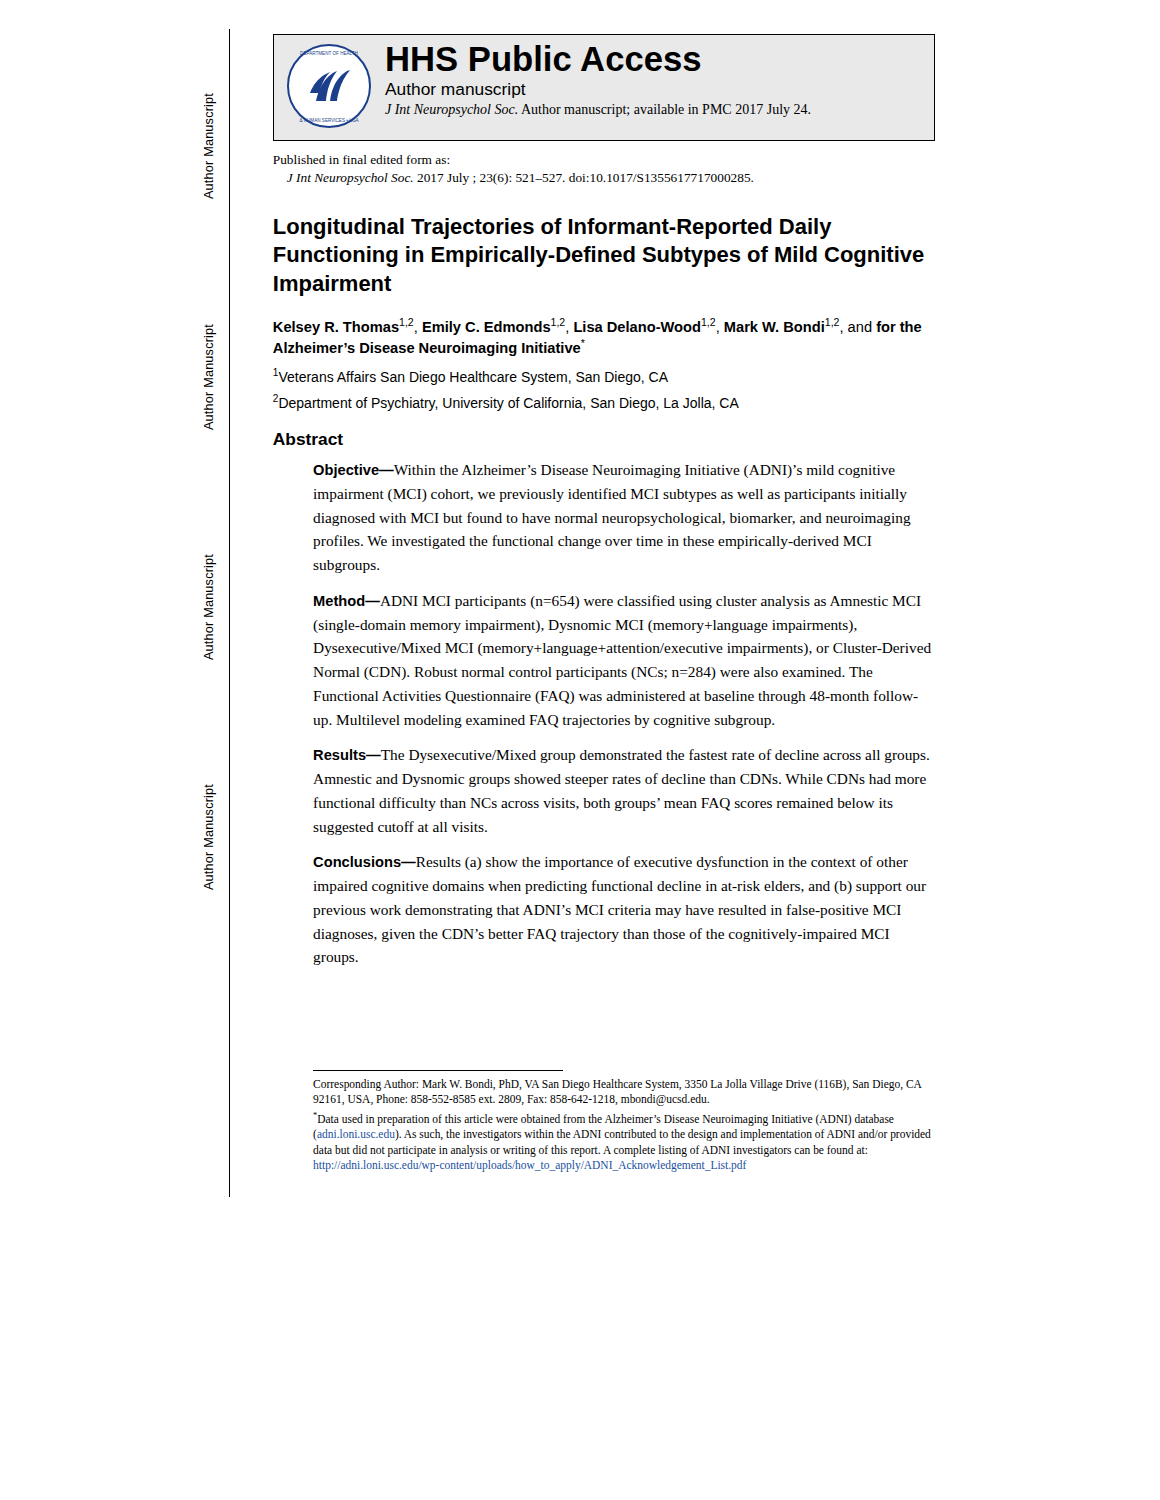Author Manuscript
Author Manuscript
Author Manuscript
Author Manuscript
DEPARTMENT OF HEALTH & HUMAN SERVICES • USA
HHS Public Access
Author manuscript
J Int Neuropsychol Soc. Author manuscript; available in PMC 2017 July 24.
Published in final edited form as:
J Int Neuropsychol Soc. 2017 July ; 23(6): 521–527. doi:10.1017/S1355617717000285.
Longitudinal Trajectories of Informant-Reported Daily Functioning in Empirically-Defined Subtypes of Mild Cognitive Impairment
Kelsey R. Thomas1,2, Emily C. Edmonds1,2, Lisa Delano-Wood1,2, Mark W. Bondi1,2, and for the Alzheimer’s Disease Neuroimaging Initiative*
1Veterans Affairs San Diego Healthcare System, San Diego, CA
2Department of Psychiatry, University of California, San Diego, La Jolla, CA
Abstract
Objective—Within the Alzheimer’s Disease Neuroimaging Initiative (ADNI)’s mild cognitive impairment (MCI) cohort, we previously identified MCI subtypes as well as participants initially diagnosed with MCI but found to have normal neuropsychological, biomarker, and neuroimaging profiles. We investigated the functional change over time in these empirically-derived MCI subgroups.
Method—ADNI MCI participants (n=654) were classified using cluster analysis as Amnestic MCI (single-domain memory impairment), Dysnomic MCI (memory+language impairments), Dysexecutive/Mixed MCI (memory+language+attention/executive impairments), or Cluster-Derived Normal (CDN). Robust normal control participants (NCs; n=284) were also examined. The Functional Activities Questionnaire (FAQ) was administered at baseline through 48-month follow-up. Multilevel modeling examined FAQ trajectories by cognitive subgroup.
Results—The Dysexecutive/Mixed group demonstrated the fastest rate of decline across all groups. Amnestic and Dysnomic groups showed steeper rates of decline than CDNs. While CDNs had more functional difficulty than NCs across visits, both groups’ mean FAQ scores remained below its suggested cutoff at all visits.
Conclusions—Results (a) show the importance of executive dysfunction in the context of other impaired cognitive domains when predicting functional decline in at-risk elders, and (b) support our previous work demonstrating that ADNI’s MCI criteria may have resulted in false-positive MCI diagnoses, given the CDN’s better FAQ trajectory than those of the cognitively-impaired MCI groups.
Corresponding Author: Mark W. Bondi, PhD, VA San Diego Healthcare System, 3350 La Jolla Village Drive (116B), San Diego, CA 92161, USA, Phone: 858-552-8585 ext. 2809, Fax: 858-642-1218, mbondi@ucsd.edu.
*Data used in preparation of this article were obtained from the Alzheimer’s Disease Neuroimaging Initiative (ADNI) database (adni.loni.usc.edu). As such, the investigators within the ADNI contributed to the design and implementation of ADNI and/or provided data but did not participate in analysis or writing of this report. A complete listing of ADNI investigators can be found at: http://adni.loni.usc.edu/wp-content/uploads/how_to_apply/ADNI_Acknowledgement_List.pdf